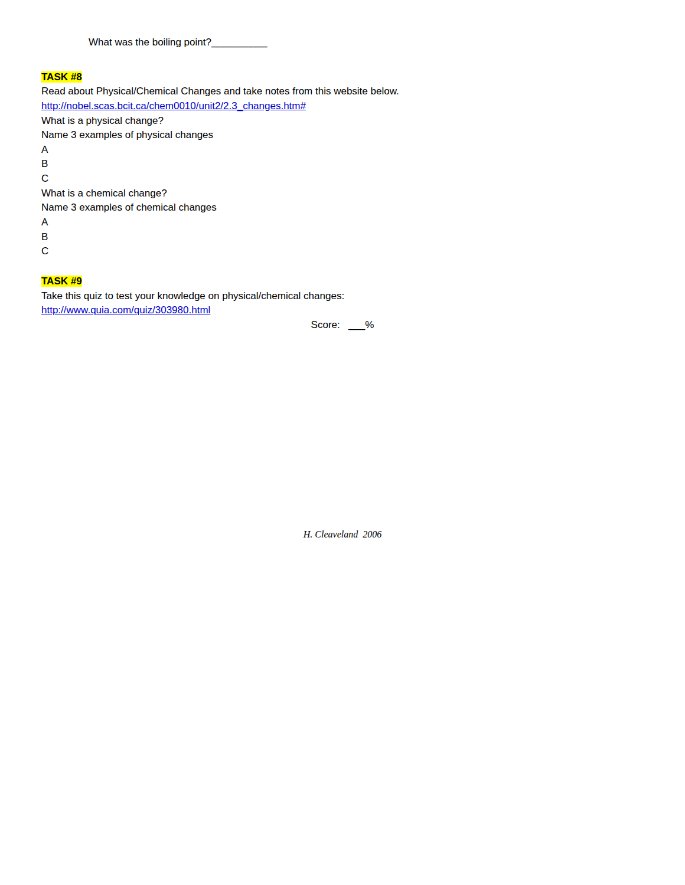What was the boiling point?__________
TASK #8
Read about Physical/Chemical Changes and take notes from this website below.
http://nobel.scas.bcit.ca/chem0010/unit2/2.3_changes.htm#
What is a physical change?
Name 3 examples of physical changes
A
B
C
What is a chemical change?
Name 3 examples of chemical changes
A
B
C
TASK #9
Take this quiz to test your knowledge on physical/chemical changes:
http://www.quia.com/quiz/303980.html
Score: ___%
H. Cleaveland 2006